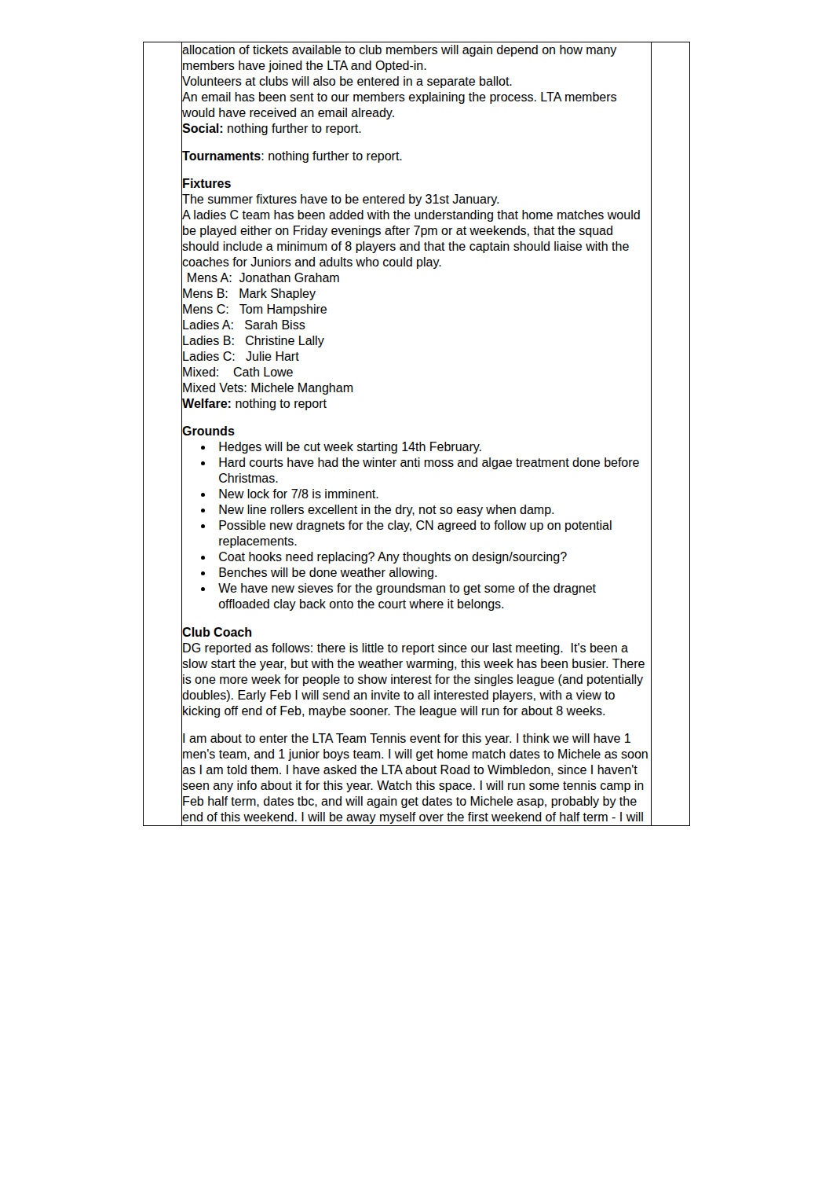| | allocation of tickets available to club members will again depend on how many members have joined the LTA and Opted-in. Volunteers at clubs will also be entered in a separate ballot. An email has been sent to our members explaining the process. LTA members would have received an email already. Social: nothing further to report. Tournaments : nothing further to report. Fixtures The summer fixtures have to be entered by 31st January. A ladies C team has been added with the understanding that home matches would be played either on Friday evenings after 7pm or at weekends, that the squad should include a minimum of 8 players and that the captain should liaise with the coaches for Juniors and adults who could play. Mens A: Jonathan Graham Mens B: Mark Shapley Mens C: Tom Hampshire Ladies A: Sarah Biss Ladies B: Christine Lally Ladies C: Julie Hart Mixed: Cath Lowe Mixed Vets: Michele Mangham Welfare: nothing to report Grounds Hedges will be cut week starting 14th February. Hard courts have had the winter anti moss and algae treatment done before Christmas. New lock for 7/8 is imminent. New line rollers excellent in the dry, not so easy when damp. Possible new dragnets for the clay, CN agreed to follow up on potential replacements. Coat hooks need replacing? Any thoughts on design/sourcing? Benches will be done weather allowing. We have new sieves for the groundsman to get some of the dragnet offloaded clay back onto the court where it belongs. Club Coach DG reported as follows: there is little to report since our last meeting. It's been a slow start the year, but with the weather warming, this week has been busier. There is one more week for people to show interest for the singles league (and potentially doubles). Early Feb I will send an invite to all interested players, with a view to kicking off end of Feb, maybe sooner. The league will run for about 8 weeks. I am about to enter the LTA Team Tennis event for this year. I think we will have 1 men's team, and 1 junior boys team. I will get home match dates to Michele as soon as I am told them. I have asked the LTA about Road to Wimbledon, since I haven't seen any info about it for this year. Watch this space. I will run some tennis camp in Feb half term, dates tbc, and will again get dates to Michele asap, probably by the end of this weekend. I will be away myself over the first weekend of half term - I will | |